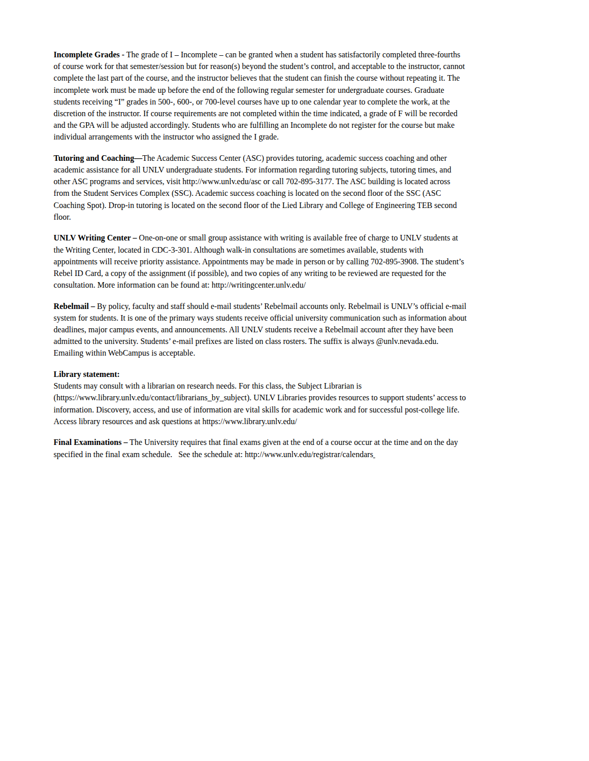Incomplete Grades - The grade of I – Incomplete – can be granted when a student has satisfactorily completed three-fourths of course work for that semester/session but for reason(s) beyond the student’s control, and acceptable to the instructor, cannot complete the last part of the course, and the instructor believes that the student can finish the course without repeating it. The incomplete work must be made up before the end of the following regular semester for undergraduate courses. Graduate students receiving “I” grades in 500-, 600-, or 700-level courses have up to one calendar year to complete the work, at the discretion of the instructor. If course requirements are not completed within the time indicated, a grade of F will be recorded and the GPA will be adjusted accordingly. Students who are fulfilling an Incomplete do not register for the course but make individual arrangements with the instructor who assigned the I grade.
Tutoring and Coaching—The Academic Success Center (ASC) provides tutoring, academic success coaching and other academic assistance for all UNLV undergraduate students. For information regarding tutoring subjects, tutoring times, and other ASC programs and services, visit http://www.unlv.edu/asc or call 702-895-3177. The ASC building is located across from the Student Services Complex (SSC). Academic success coaching is located on the second floor of the SSC (ASC Coaching Spot). Drop-in tutoring is located on the second floor of the Lied Library and College of Engineering TEB second floor.
UNLV Writing Center – One-on-one or small group assistance with writing is available free of charge to UNLV students at the Writing Center, located in CDC-3-301. Although walk-in consultations are sometimes available, students with appointments will receive priority assistance. Appointments may be made in person or by calling 702-895-3908. The student’s Rebel ID Card, a copy of the assignment (if possible), and two copies of any writing to be reviewed are requested for the consultation. More information can be found at: http://writingcenter.unlv.edu/
Rebelmail – By policy, faculty and staff should e-mail students’ Rebelmail accounts only. Rebelmail is UNLV’s official e-mail system for students. It is one of the primary ways students receive official university communication such as information about deadlines, major campus events, and announcements. All UNLV students receive a Rebelmail account after they have been admitted to the university. Students’ e-mail prefixes are listed on class rosters. The suffix is always @unlv.nevada.edu. Emailing within WebCampus is acceptable.
Library statement:
Students may consult with a librarian on research needs. For this class, the Subject Librarian is (https://www.library.unlv.edu/contact/librarians_by_subject). UNLV Libraries provides resources to support students’ access to information. Discovery, access, and use of information are vital skills for academic work and for successful post-college life. Access library resources and ask questions at https://www.library.unlv.edu/
Final Examinations – The University requires that final exams given at the end of a course occur at the time and on the day specified in the final exam schedule. See the schedule at: http://www.unlv.edu/registrar/calendars